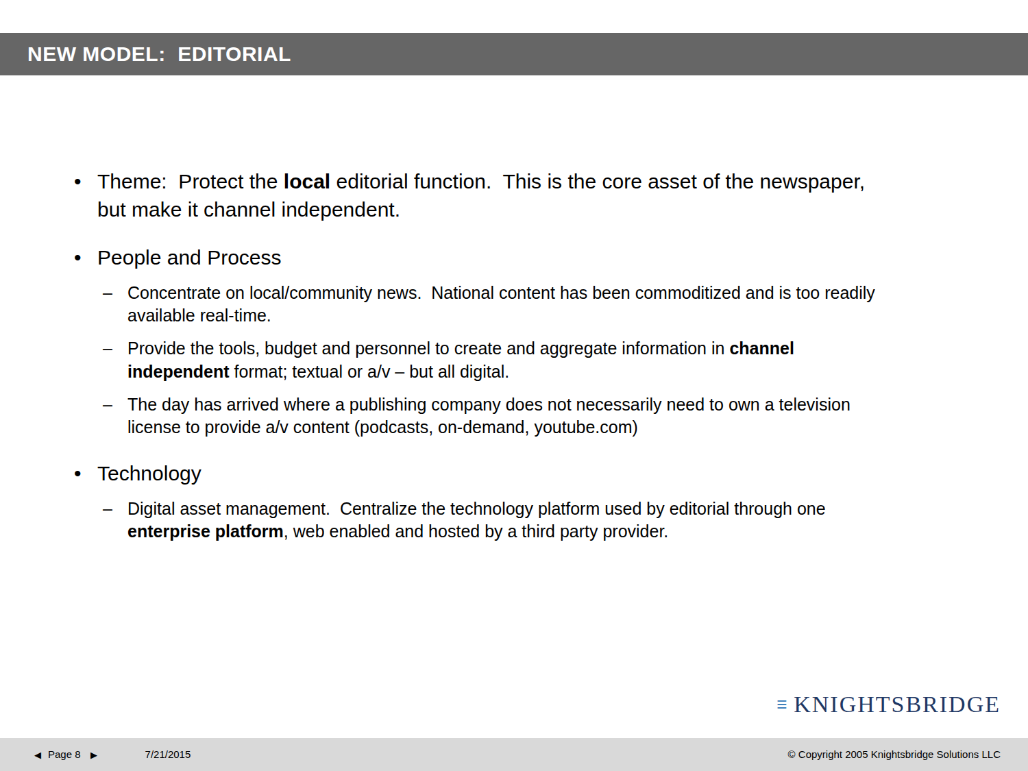NEW MODEL: EDITORIAL
Theme: Protect the local editorial function. This is the core asset of the newspaper, but make it channel independent.
People and Process
Concentrate on local/community news. National content has been commoditized and is too readily available real-time.
Provide the tools, budget and personnel to create and aggregate information in channel independent format; textual or a/v – but all digital.
The day has arrived where a publishing company does not necessarily need to own a television license to provide a/v content (podcasts, on-demand, youtube.com)
Technology
Digital asset management. Centralize the technology platform used by editorial through one enterprise platform, web enabled and hosted by a third party provider.
≡KNIGHTSBRIDGE
◀Page 8▶7/21/2015
© Copyright 2005 Knightsbridge Solutions LLC